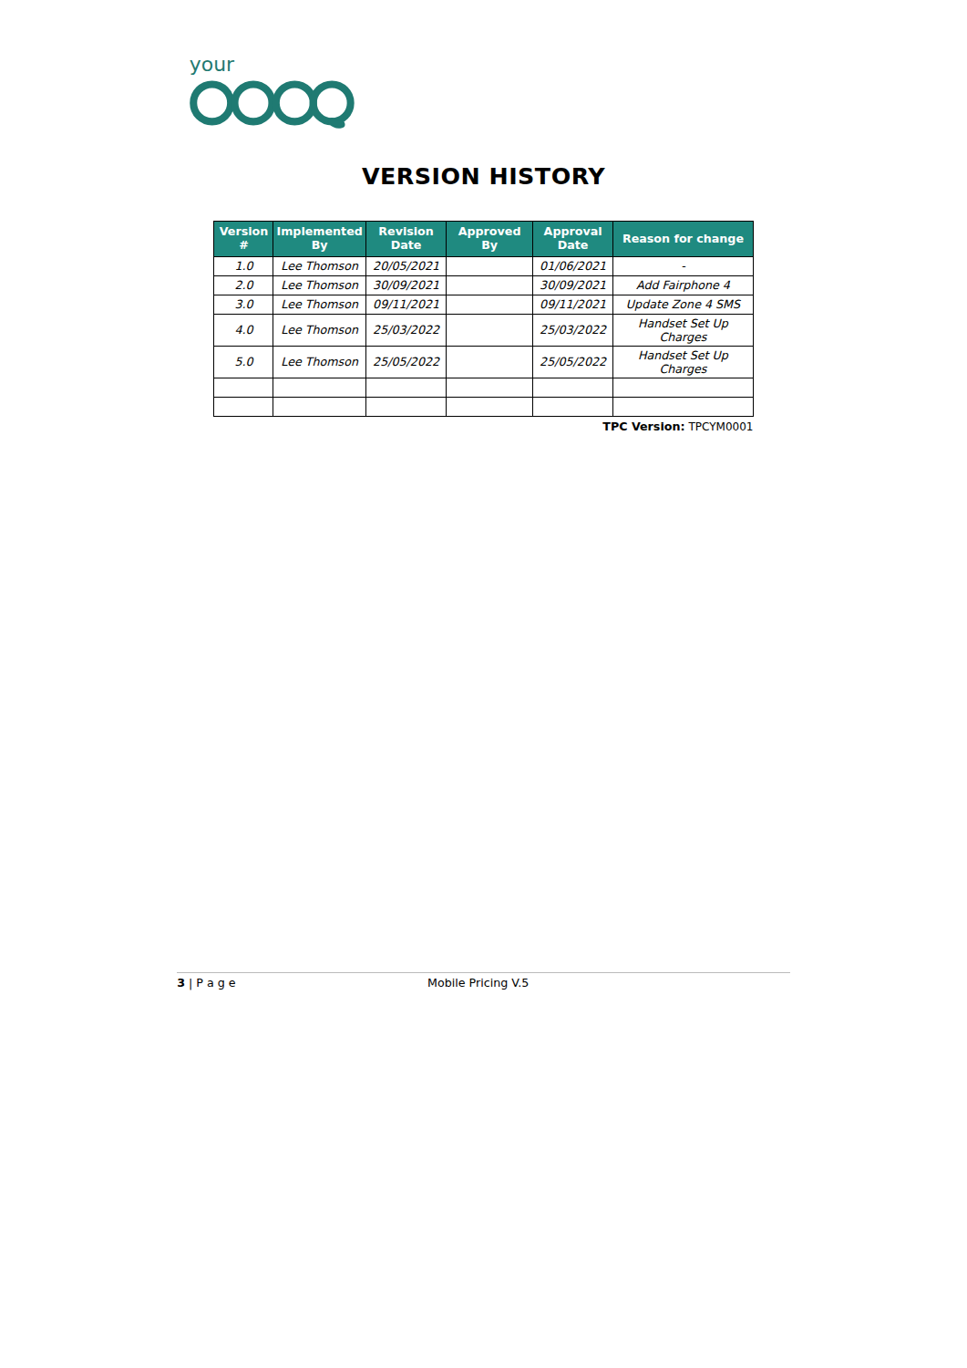your
VERSION HISTORY
| Version # | Implemented By | Revision Date | Approved By | Approval Date | Reason for change |
| --- | --- | --- | --- | --- | --- |
| 1.0 | Lee Thomson | 20/05/2021 | | 01/06/2021 | - |
| 2.0 | Lee Thomson | 30/09/2021 | | 30/09/2021 | Add Fairphone 4 |
| 3.0 | Lee Thomson | 09/11/2021 | | 09/11/2021 | Update Zone 4 SMS |
| 4.0 | Lee Thomson | 25/03/2022 | | 25/03/2022 | Handset Set Up Charges |
| 5.0 | Lee Thomson | 25/05/2022 | | 25/05/2022 | Handset Set Up Charges |
TPC Version: TPCYM0001
3 | P a g e
Mobile Pricing V.5